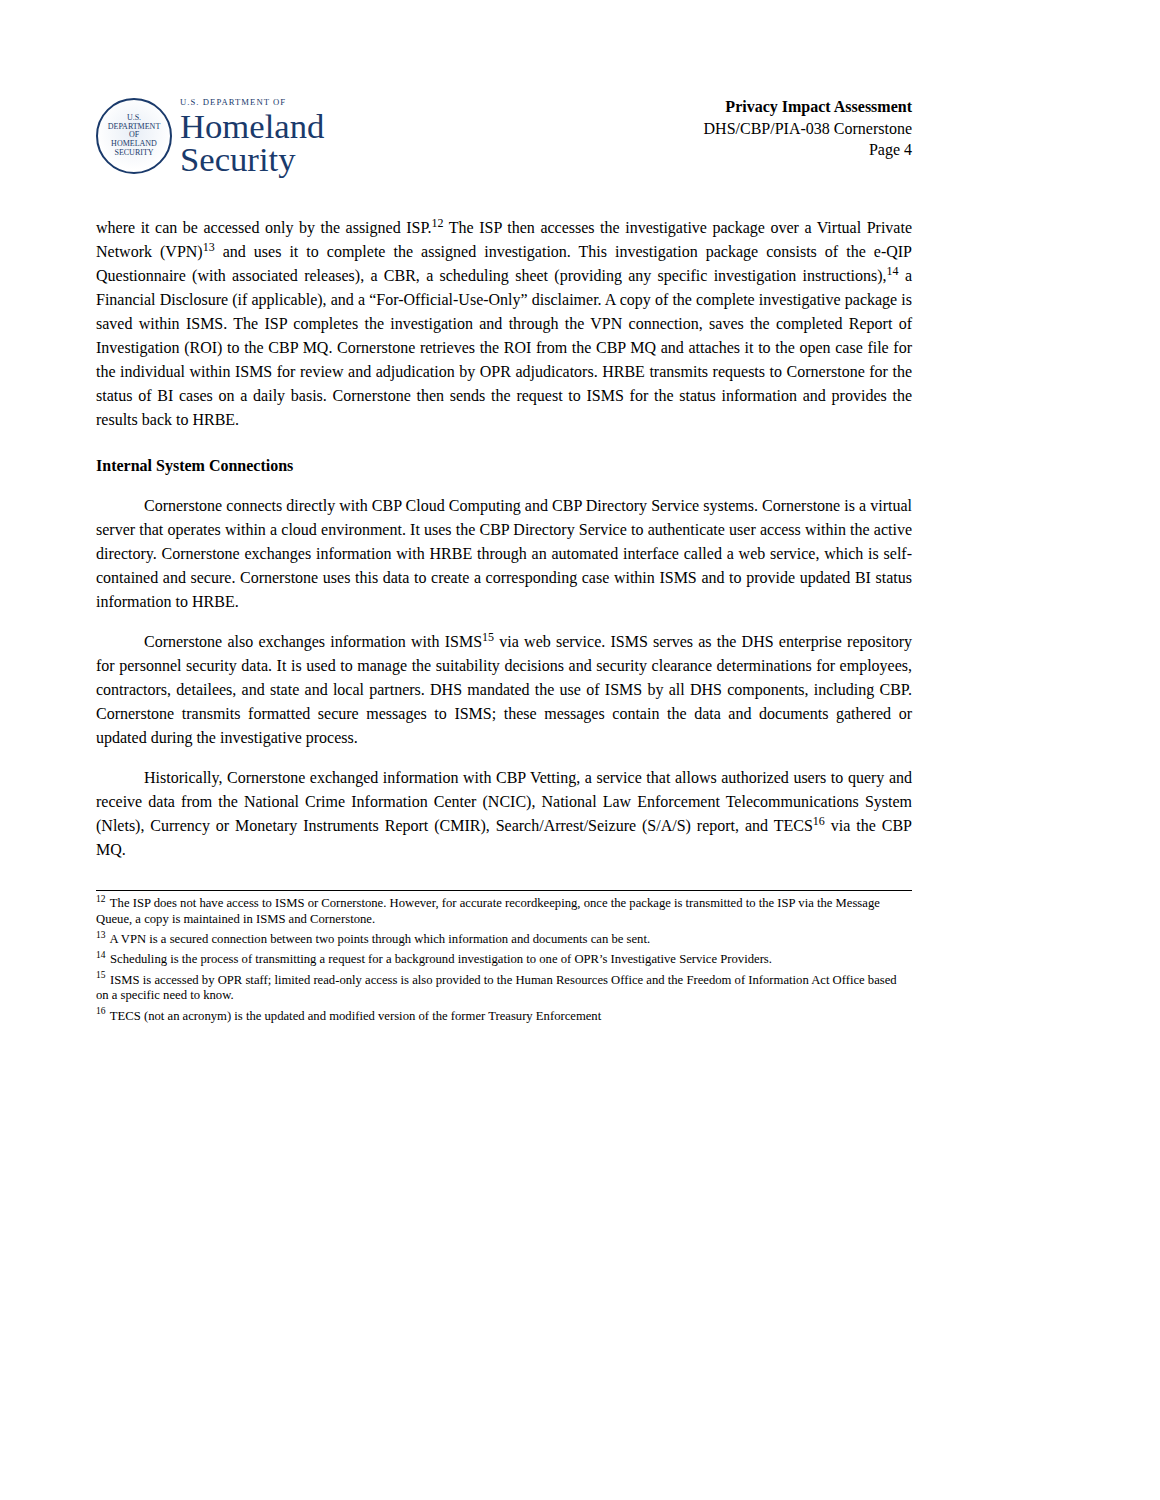U.S.
DEPARTMENT
OF
HOMELAND
SECURITY
U.S. Department of Homeland Security
Privacy Impact Assessment
DHS/CBP/PIA-038 Cornerstone
Page 4
where it can be accessed only by the assigned ISP.12 The ISP then accesses the investigative package over a Virtual Private Network (VPN)13 and uses it to complete the assigned investigation. This investigation package consists of the e-QIP Questionnaire (with associated releases), a CBR, a scheduling sheet (providing any specific investigation instructions),14 a Financial Disclosure (if applicable), and a “For-Official-Use-Only” disclaimer. A copy of the complete investigative package is saved within ISMS. The ISP completes the investigation and through the VPN connection, saves the completed Report of Investigation (ROI) to the CBP MQ. Cornerstone retrieves the ROI from the CBP MQ and attaches it to the open case file for the individual within ISMS for review and adjudication by OPR adjudicators. HRBE transmits requests to Cornerstone for the status of BI cases on a daily basis. Cornerstone then sends the request to ISMS for the status information and provides the results back to HRBE.
Internal System Connections
Cornerstone connects directly with CBP Cloud Computing and CBP Directory Service systems. Cornerstone is a virtual server that operates within a cloud environment. It uses the CBP Directory Service to authenticate user access within the active directory. Cornerstone exchanges information with HRBE through an automated interface called a web service, which is self-contained and secure. Cornerstone uses this data to create a corresponding case within ISMS and to provide updated BI status information to HRBE.
Cornerstone also exchanges information with ISMS15 via web service. ISMS serves as the DHS enterprise repository for personnel security data. It is used to manage the suitability decisions and security clearance determinations for employees, contractors, detailees, and state and local partners. DHS mandated the use of ISMS by all DHS components, including CBP. Cornerstone transmits formatted secure messages to ISMS; these messages contain the data and documents gathered or updated during the investigative process.
Historically, Cornerstone exchanged information with CBP Vetting, a service that allows authorized users to query and receive data from the National Crime Information Center (NCIC), National Law Enforcement Telecommunications System (Nlets), Currency or Monetary Instruments Report (CMIR), Search/Arrest/Seizure (S/A/S) report, and TECS16 via the CBP MQ.
12 The ISP does not have access to ISMS or Cornerstone. However, for accurate recordkeeping, once the package is transmitted to the ISP via the Message Queue, a copy is maintained in ISMS and Cornerstone.
13 A VPN is a secured connection between two points through which information and documents can be sent.
14 Scheduling is the process of transmitting a request for a background investigation to one of OPR’s Investigative Service Providers.
15 ISMS is accessed by OPR staff; limited read-only access is also provided to the Human Resources Office and the Freedom of Information Act Office based on a specific need to know.
16 TECS (not an acronym) is the updated and modified version of the former Treasury Enforcement